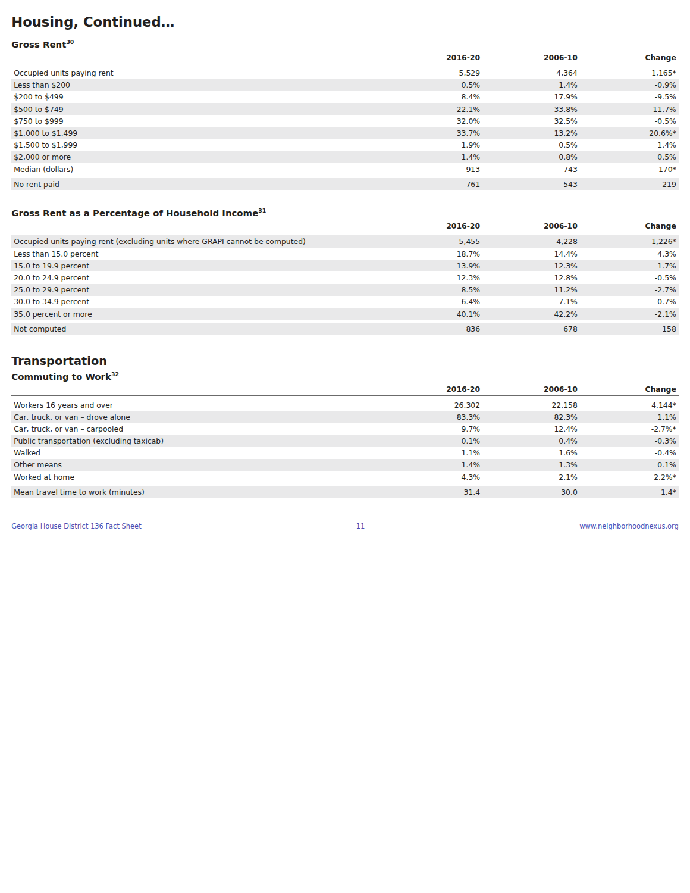Housing, Continued…
Gross Rent 30
| | 2016-20 | 2006-10 | Change |
| --- | --- | --- | --- |
| Occupied units paying rent | 5,529 | 4,364 | 1,165* |
| Less than $200 | 0.5% | 1.4% | -0.9% |
| $200 to $499 | 8.4% | 17.9% | -9.5% |
| $500 to $749 | 22.1% | 33.8% | -11.7% |
| $750 to $999 | 32.0% | 32.5% | -0.5% |
| $1,000 to $1,499 | 33.7% | 13.2% | 20.6%* |
| $1,500 to $1,999 | 1.9% | 0.5% | 1.4% |
| $2,000 or more | 1.4% | 0.8% | 0.5% |
| Median (dollars) | 913 | 743 | 170* |
| No rent paid | 761 | 543 | 219 |
Gross Rent as a Percentage of Household Income 31
| | 2016-20 | 2006-10 | Change |
| --- | --- | --- | --- |
| Occupied units paying rent (excluding units where GRAPI cannot be computed) | 5,455 | 4,228 | 1,226* |
| Less than 15.0 percent | 18.7% | 14.4% | 4.3% |
| 15.0 to 19.9 percent | 13.9% | 12.3% | 1.7% |
| 20.0 to 24.9 percent | 12.3% | 12.8% | -0.5% |
| 25.0 to 29.9 percent | 8.5% | 11.2% | -2.7% |
| 30.0 to 34.9 percent | 6.4% | 7.1% | -0.7% |
| 35.0 percent or more | 40.1% | 42.2% | -2.1% |
| Not computed | 836 | 678 | 158 |
Transportation
Commuting to Work 32
| | 2016-20 | 2006-10 | Change |
| --- | --- | --- | --- |
| Workers 16 years and over | 26,302 | 22,158 | 4,144* |
| Car, truck, or van – drove alone | 83.3% | 82.3% | 1.1% |
| Car, truck, or van – carpooled | 9.7% | 12.4% | -2.7%* |
| Public transportation (excluding taxicab) | 0.1% | 0.4% | -0.3% |
| Walked | 1.1% | 1.6% | -0.4% |
| Other means | 1.4% | 1.3% | 0.1% |
| Worked at home | 4.3% | 2.1% | 2.2%* |
| Mean travel time to work (minutes) | 31.4 | 30.0 | 1.4* |
Georgia House District 136 Fact Sheet 11 www.neighborhoodnexus.org